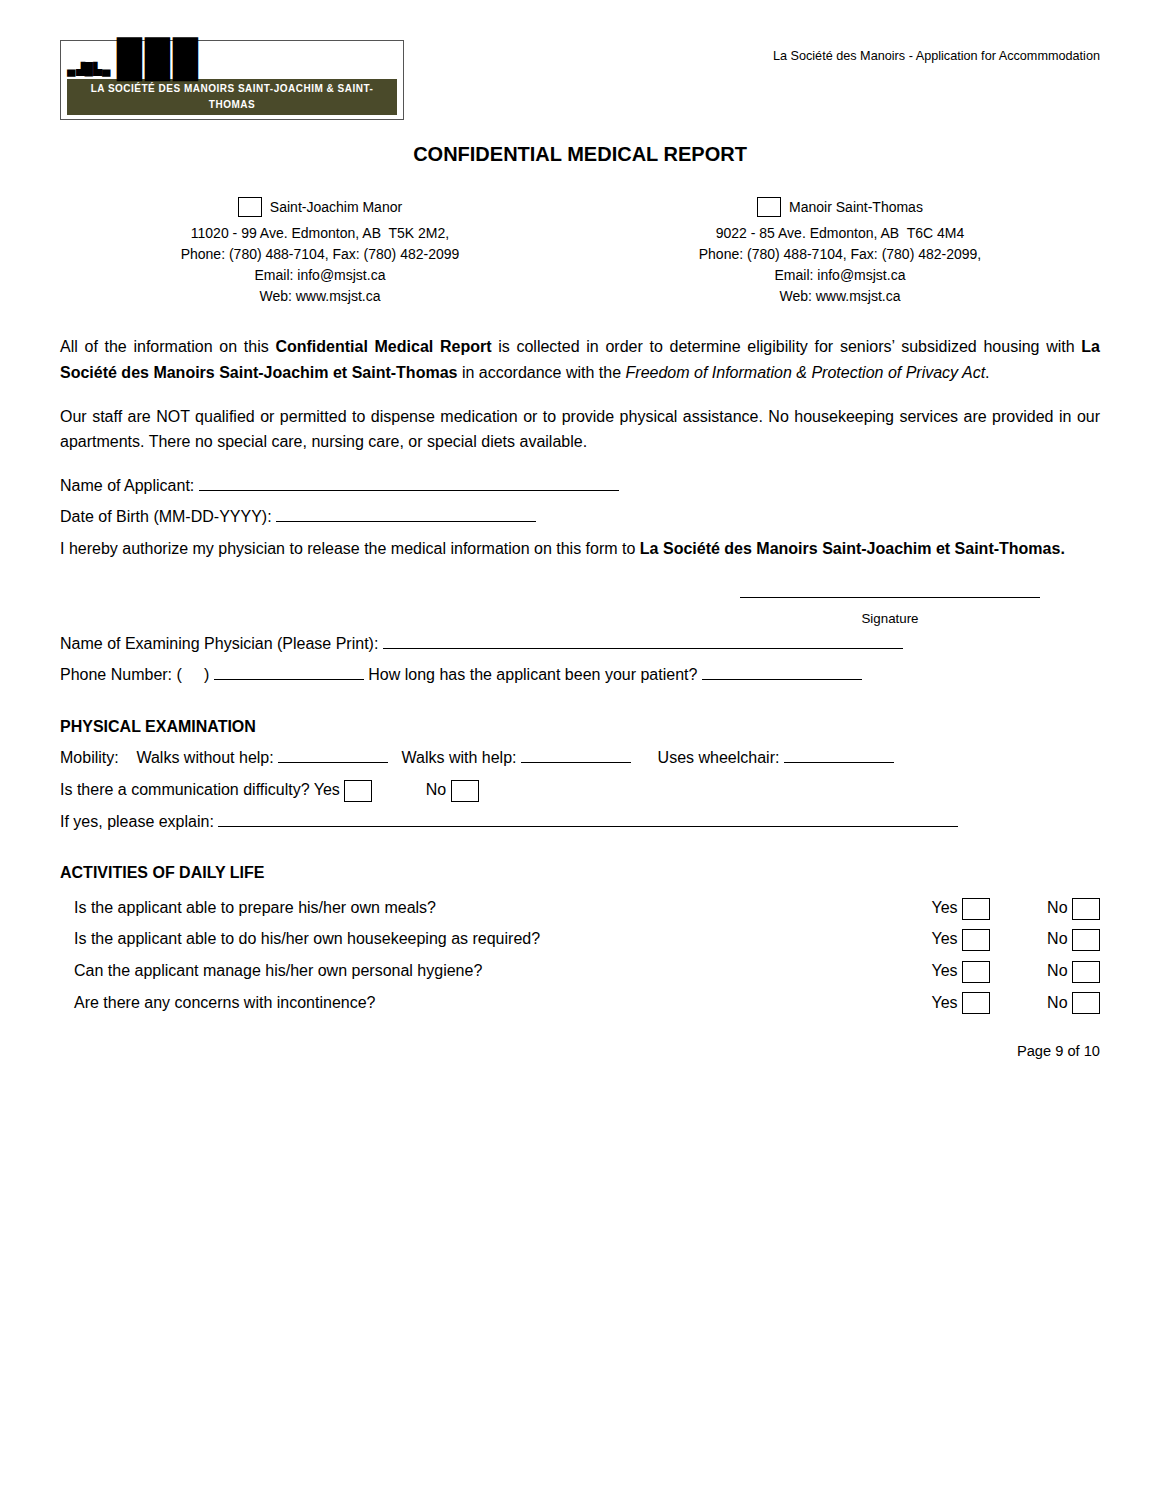▄▟█▙▄ ▉▉▉
LA SOCIÉTÉ DES MANOIRS SAINT-JOACHIM & SAINT-THOMAS
La Société des Manoirs - Application for Accommmodation
CONFIDENTIAL MEDICAL REPORT
| Saint-Joachim Manor 11020 - 99 Ave. Edmonton, AB T5K 2M2, Phone: (780) 488-7104, Fax: (780) 482-2099 Email: info@msjst.ca Web: www.msjst.ca | Manoir Saint-Thomas 9022 - 85 Ave. Edmonton, AB T6C 4M4 Phone: (780) 488-7104, Fax: (780) 482-2099, Email: info@msjst.ca Web: www.msjst.ca |
All of the information on this Confidential Medical Report is collected in order to determine eligibility for seniors’ subsidized housing with La Société des Manoirs Saint-Joachim et Saint-Thomas in accordance with the Freedom of Information & Protection of Privacy Act.
Our staff are NOT qualified or permitted to dispense medication or to provide physical assistance. No housekeeping services are provided in our apartments. There no special care, nursing care, or special diets available.
Name of Applicant:
Date of Birth (MM-DD-YYYY):
I hereby authorize my physician to release the medical information on this form to La Société des Manoirs Saint-Joachim et Saint-Thomas.
Signature
Name of Examining Physician (Please Print):
Phone Number: ( ) How long has the applicant been your patient?
PHYSICAL EXAMINATION
Mobility: Walks without help: Walks with help: Uses wheelchair:
Is there a communication difficulty? Yes No
If yes, please explain:
ACTIVITIES OF DAILY LIFE
| Is the applicant able to prepare his/her own meals? | Yes | No |
| Is the applicant able to do his/her own housekeeping as required? | Yes | No |
| Can the applicant manage his/her own personal hygiene? | Yes | No |
| Are there any concerns with incontinence? | Yes | No |
Page 9 of 10